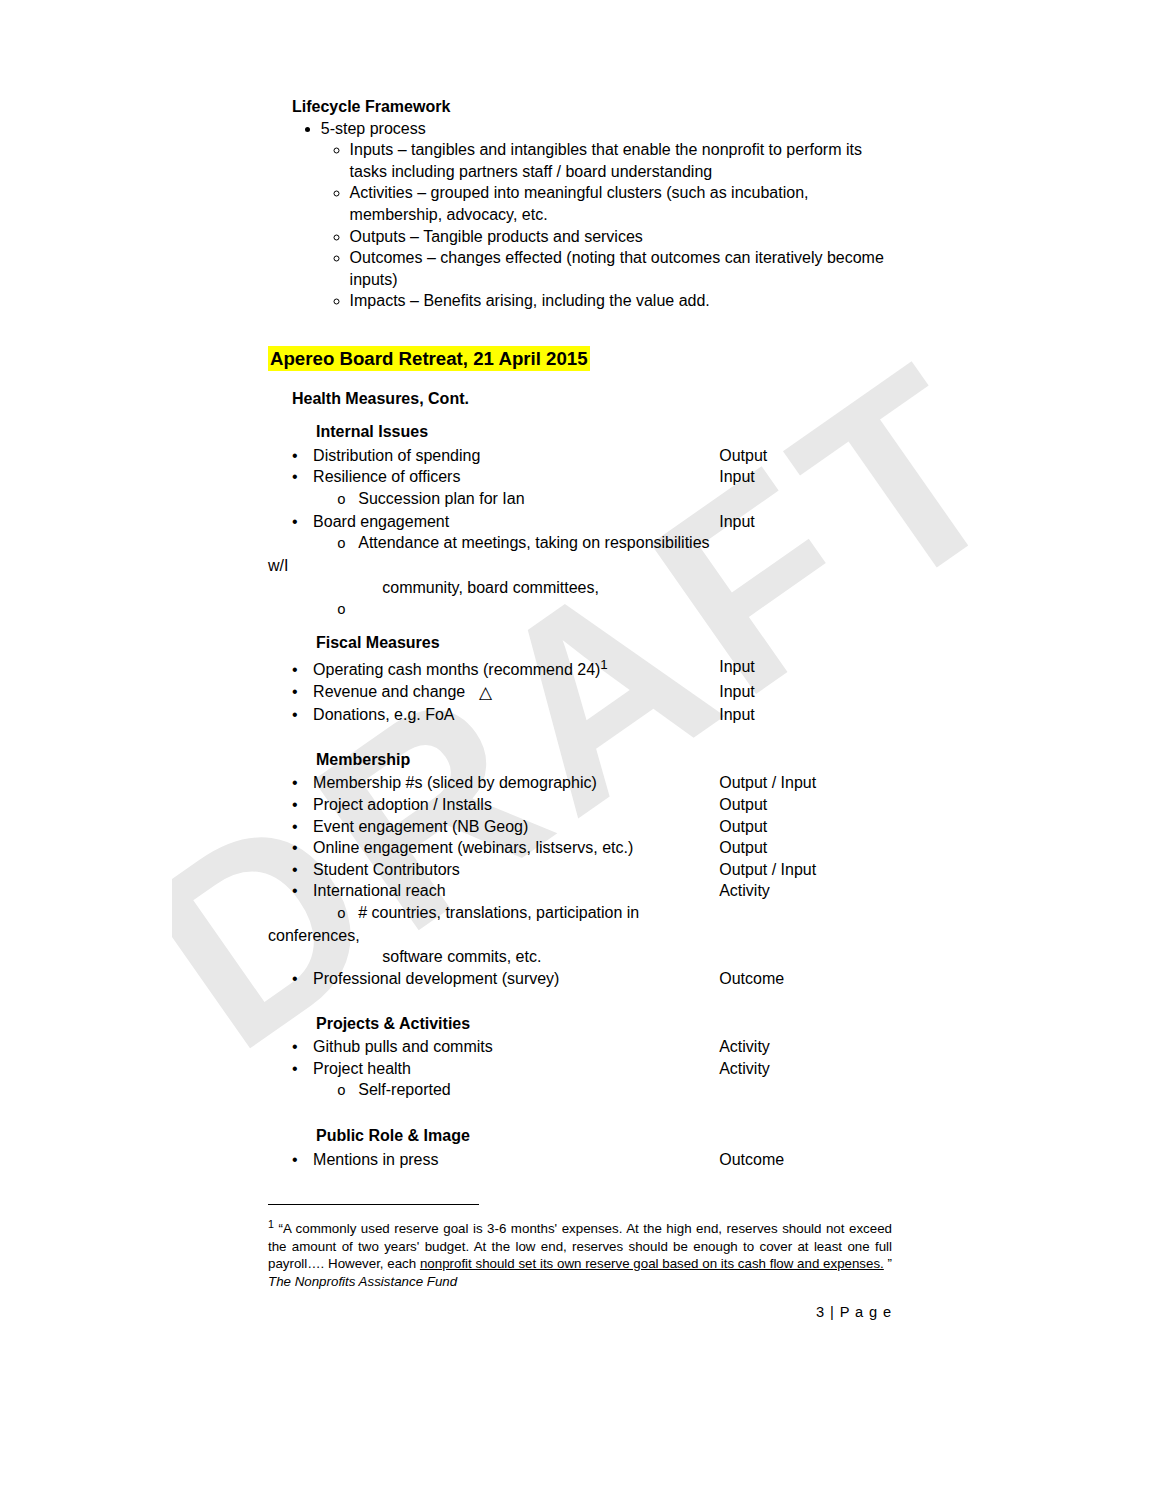DRAFT
Lifecycle Framework
5-step process
Inputs – tangibles and intangibles that enable the nonprofit to perform its tasks including partners staff / board understanding
Activities – grouped into meaningful clusters (such as incubation, membership, advocacy, etc.
Outputs – Tangible products and services
Outcomes – changes effected (noting that outcomes can iteratively become inputs)
Impacts – Benefits arising, including the value add.
Apereo Board Retreat, 21 April 2015
Health Measures, Cont.
Internal Issues
Distribution of spending
Output
Resilience of officers
Input
Succession plan for Ian
Board engagement
Input
Attendance at meetings, taking on responsibilities w/I
community, board committees,
Fiscal Measures
Operating cash months (recommend 24)1
Input
Revenue and change △
Input
Donations, e.g. FoA
Input
Membership
Membership #s (sliced by demographic)
Output / Input
Project adoption / Installs
Output
Event engagement (NB Geog)
Output
Online engagement (webinars, listservs, etc.)
Output
Student Contributors
Output / Input
International reach
Activity
# countries, translations, participation in conferences,
software commits, etc.
Professional development (survey)
Outcome
Projects & Activities
Github pulls and commits
Activity
Project health
Activity
Self-reported
Public Role & Image
Mentions in press
Outcome
1 “A commonly used reserve goal is 3-6 months' expenses. At the high end, reserves should not exceed the amount of two years' budget. At the low end, reserves should be enough to cover at least one full payroll…. However, each nonprofit should set its own reserve goal based on its cash flow and expenses. ” The Nonprofits Assistance Fund
3 | P a g e